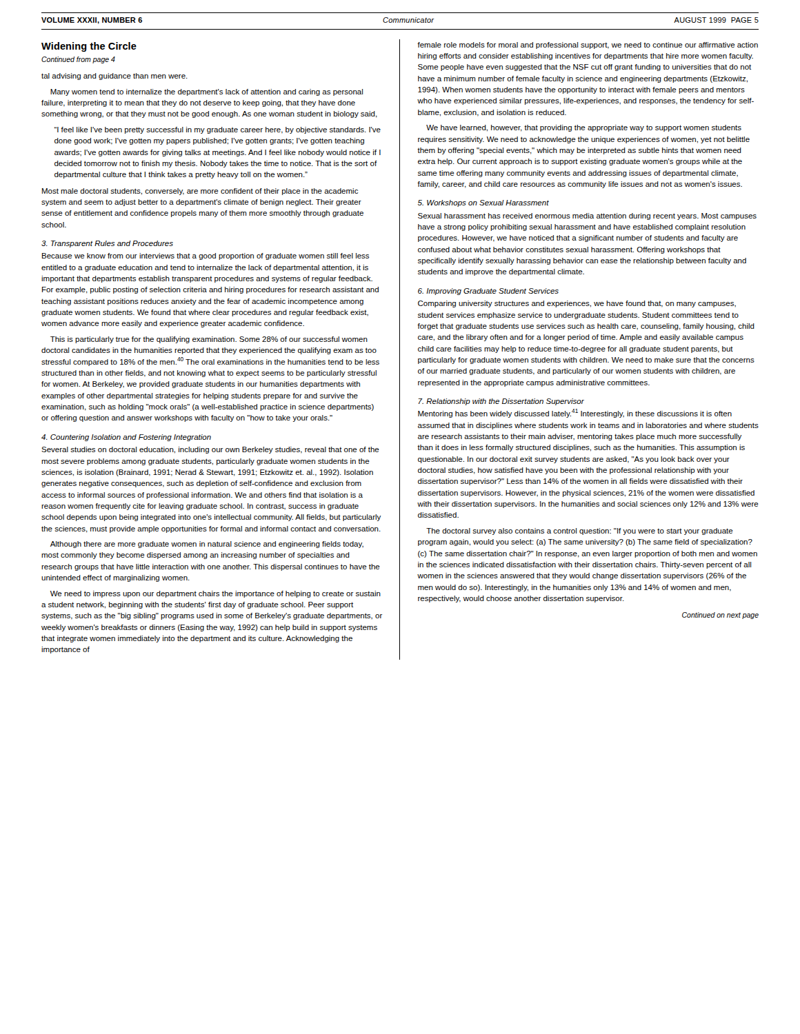VOLUME XXXII, NUMBER 6
Communicator
AUGUST 1999 PAGE 5
Widening the Circle
Continued from page 4
tal advising and guidance than men were.
Many women tend to internalize the department's lack of attention and caring as personal failure, interpreting it to mean that they do not deserve to keep going, that they have done something wrong, or that they must not be good enough. As one woman student in biology said,
“I feel like I've been pretty successful in my graduate career here, by objective standards. I've done good work; I've gotten my papers published; I've gotten grants; I've gotten teaching awards; I've gotten awards for giving talks at meetings. And I feel like nobody would notice if I decided tomorrow not to finish my thesis. Nobody takes the time to notice. That is the sort of departmental culture that I think takes a pretty heavy toll on the women.”
Most male doctoral students, conversely, are more confident of their place in the academic system and seem to adjust better to a department's climate of benign neglect. Their greater sense of entitlement and confidence propels many of them more smoothly through graduate school.
3. Transparent Rules and Procedures
Because we know from our interviews that a good proportion of graduate women still feel less entitled to a graduate education and tend to internalize the lack of departmental attention, it is important that departments establish transparent procedures and systems of regular feedback. For example, public posting of selection criteria and hiring procedures for research assistant and teaching assistant positions reduces anxiety and the fear of academic incompetence among graduate women students. We found that where clear procedures and regular feedback exist, women advance more easily and experience greater academic confidence.
This is particularly true for the qualifying examination. Some 28% of our successful women doctoral candidates in the humanities reported that they experienced the qualifying exam as too stressful compared to 18% of the men.40 The oral examinations in the humanities tend to be less structured than in other fields, and not knowing what to expect seems to be particularly stressful for women. At Berkeley, we provided graduate students in our humanities departments with examples of other departmental strategies for helping students prepare for and survive the examination, such as holding "mock orals" (a well-established practice in science departments) or offering question and answer workshops with faculty on "how to take your orals."
4. Countering Isolation and Fostering Integration
Several studies on doctoral education, including our own Berkeley studies, reveal that one of the most severe problems among graduate students, particularly graduate women students in the sciences, is isolation (Brainard, 1991; Nerad & Stewart, 1991; Etzkowitz et. al., 1992). Isolation generates negative consequences, such as depletion of self-confidence and exclusion from access to informal sources of professional information. We and others find that isolation is a reason women frequently cite for leaving graduate school. In contrast, success in graduate school depends upon being integrated into one's intellectual community. All fields, but particularly the sciences, must provide ample opportunities for formal and informal contact and conversation.
Although there are more graduate women in natural science and engineering fields today, most commonly they become dispersed among an increasing number of specialties and research groups that have little interaction with one another. This dispersal continues to have the unintended effect of marginalizing women.
We need to impress upon our department chairs the importance of helping to create or sustain a student network, beginning with the students' first day of graduate school. Peer support systems, such as the "big sibling" programs used in some of Berkeley's graduate departments, or weekly women's breakfasts or dinners (Easing the way, 1992) can help build in support systems that integrate women immediately into the department and its culture. Acknowledging the importance of
female role models for moral and professional support, we need to continue our affirmative action hiring efforts and consider establishing incentives for departments that hire more women faculty. Some people have even suggested that the NSF cut off grant funding to universities that do not have a minimum number of female faculty in science and engineering departments (Etzkowitz, 1994). When women students have the opportunity to interact with female peers and mentors who have experienced similar pressures, life-experiences, and responses, the tendency for self-blame, exclusion, and isolation is reduced.
We have learned, however, that providing the appropriate way to support women students requires sensitivity. We need to acknowledge the unique experiences of women, yet not belittle them by offering "special events," which may be interpreted as subtle hints that women need extra help. Our current approach is to support existing graduate women's groups while at the same time offering many community events and addressing issues of departmental climate, family, career, and child care resources as community life issues and not as women's issues.
5. Workshops on Sexual Harassment
Sexual harassment has received enormous media attention during recent years. Most campuses have a strong policy prohibiting sexual harassment and have established complaint resolution procedures. However, we have noticed that a significant number of students and faculty are confused about what behavior constitutes sexual harassment. Offering workshops that specifically identify sexually harassing behavior can ease the relationship between faculty and students and improve the departmental climate.
6. Improving Graduate Student Services
Comparing university structures and experiences, we have found that, on many campuses, student services emphasize service to undergraduate students. Student committees tend to forget that graduate students use services such as health care, counseling, family housing, child care, and the library often and for a longer period of time. Ample and easily available campus child care facilities may help to reduce time-to-degree for all graduate student parents, but particularly for graduate women students with children. We need to make sure that the concerns of our married graduate students, and particularly of our women students with children, are represented in the appropriate campus administrative committees.
7. Relationship with the Dissertation Supervisor
Mentoring has been widely discussed lately.41 Interestingly, in these discussions it is often assumed that in disciplines where students work in teams and in laboratories and where students are research assistants to their main adviser, mentoring takes place much more successfully than it does in less formally structured disciplines, such as the humanities. This assumption is questionable. In our doctoral exit survey students are asked, "As you look back over your doctoral studies, how satisfied have you been with the professional relationship with your dissertation supervisor?" Less than 14% of the women in all fields were dissatisfied with their dissertation supervisors. However, in the physical sciences, 21% of the women were dissatisfied with their dissertation supervisors. In the humanities and social sciences only 12% and 13% were dissatisfied.
The doctoral survey also contains a control question: "If you were to start your graduate program again, would you select: (a) The same university? (b) The same field of specialization? (c) The same dissertation chair?" In response, an even larger proportion of both men and women in the sciences indicated dissatisfaction with their dissertation chairs. Thirty-seven percent of all women in the sciences answered that they would change dissertation supervisors (26% of the men would do so). Interestingly, in the humanities only 13% and 14% of women and men, respectively, would choose another dissertation supervisor.
Continued on next page